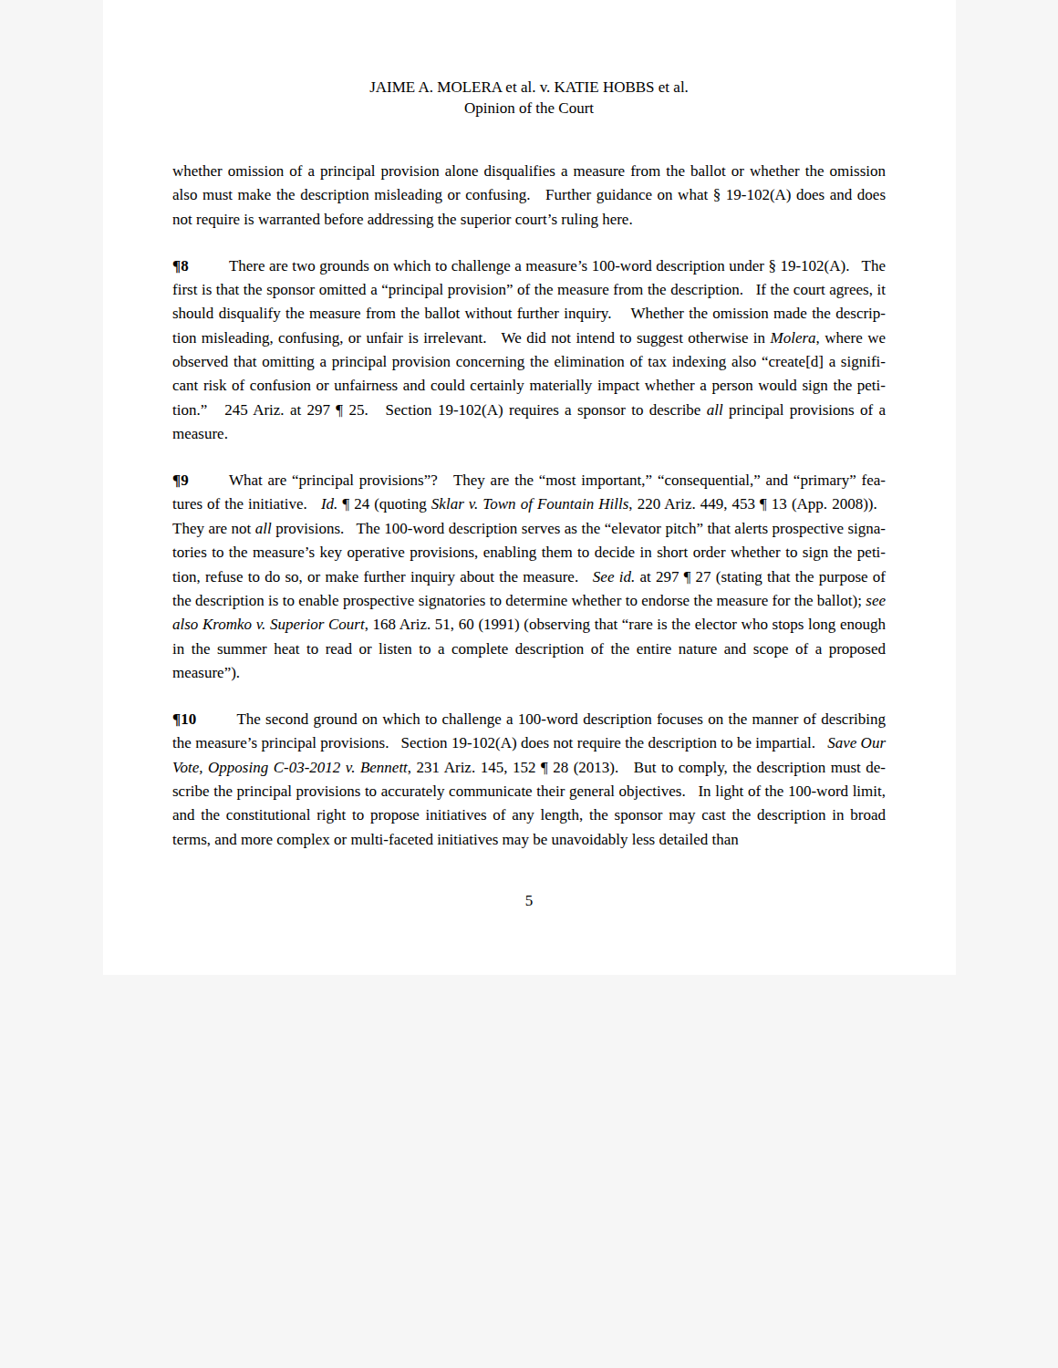JAIME A. MOLERA et al. v. KATIE HOBBS et al.
Opinion of the Court
whether omission of a principal provision alone disqualifies a measure from the ballot or whether the omission also must make the description misleading or confusing. Further guidance on what § 19-102(A) does and does not require is warranted before addressing the superior court’s ruling here.
¶8 There are two grounds on which to challenge a measure’s 100-word description under § 19-102(A). The first is that the sponsor omitted a “principal provision” of the measure from the description. If the court agrees, it should disqualify the measure from the ballot without further inquiry. Whether the omission made the description misleading, confusing, or unfair is irrelevant. We did not intend to suggest otherwise in Molera, where we observed that omitting a principal provision concerning the elimination of tax indexing also “create[d] a significant risk of confusion or unfairness and could certainly materially impact whether a person would sign the petition.” 245 Ariz. at 297 ¶ 25. Section 19-102(A) requires a sponsor to describe all principal provisions of a measure.
¶9 What are “principal provisions”? They are the “most important,” “consequential,” and “primary” features of the initiative. Id. ¶ 24 (quoting Sklar v. Town of Fountain Hills, 220 Ariz. 449, 453 ¶ 13 (App. 2008)). They are not all provisions. The 100-word description serves as the “elevator pitch” that alerts prospective signatories to the measure’s key operative provisions, enabling them to decide in short order whether to sign the petition, refuse to do so, or make further inquiry about the measure. See id. at 297 ¶ 27 (stating that the purpose of the description is to enable prospective signatories to determine whether to endorse the measure for the ballot); see also Kromko v. Superior Court, 168 Ariz. 51, 60 (1991) (observing that “rare is the elector who stops long enough in the summer heat to read or listen to a complete description of the entire nature and scope of a proposed measure”).
¶10 The second ground on which to challenge a 100-word description focuses on the manner of describing the measure’s principal provisions. Section 19-102(A) does not require the description to be impartial. Save Our Vote, Opposing C-03-2012 v. Bennett, 231 Ariz. 145, 152 ¶ 28 (2013). But to comply, the description must describe the principal provisions to accurately communicate their general objectives. In light of the 100-word limit, and the constitutional right to propose initiatives of any length, the sponsor may cast the description in broad terms, and more complex or multi-faceted initiatives may be unavoidably less detailed than
5